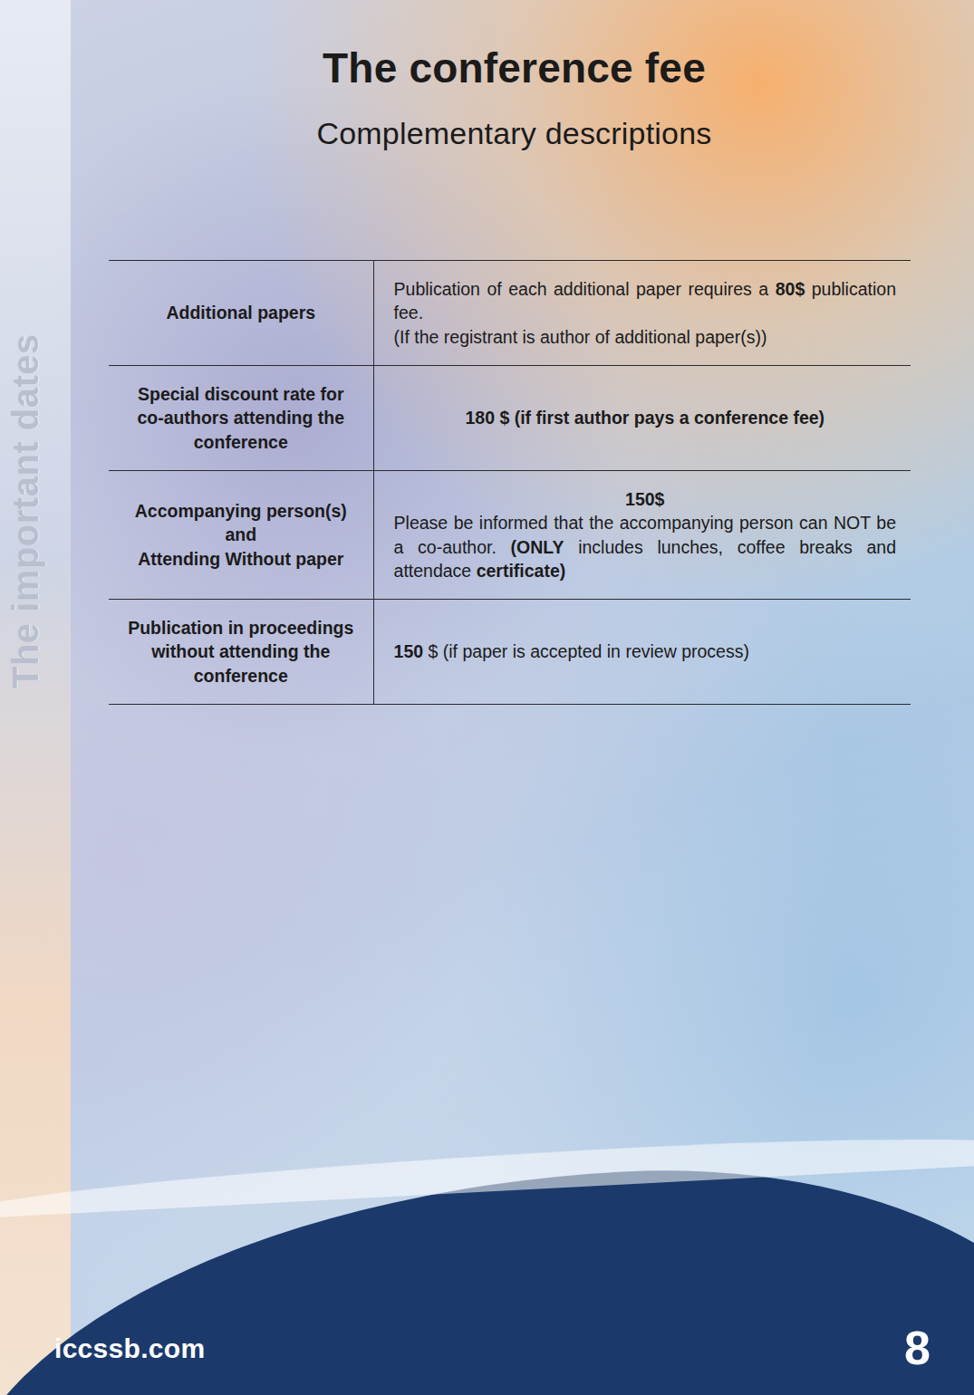The important dates
The conference fee
Complementary descriptions
| Additional papers | Publication of each additional paper requires a 80$ publication fee. (If the registrant is author of additional paper(s)) |
| Special discount rate for co-authors attending the conference | 180 $ (if first author pays a conference fee) |
| Accompanying person(s) and Attending Without paper | 150$ Please be informed that the accompanying person can NOT be a co-author. (ONLY includes lunches, coffee breaks and attendace certificate) |
| Publication in proceedings without attending the conference | 150 $ (if paper is accepted in review process) |
iccssb.com
8